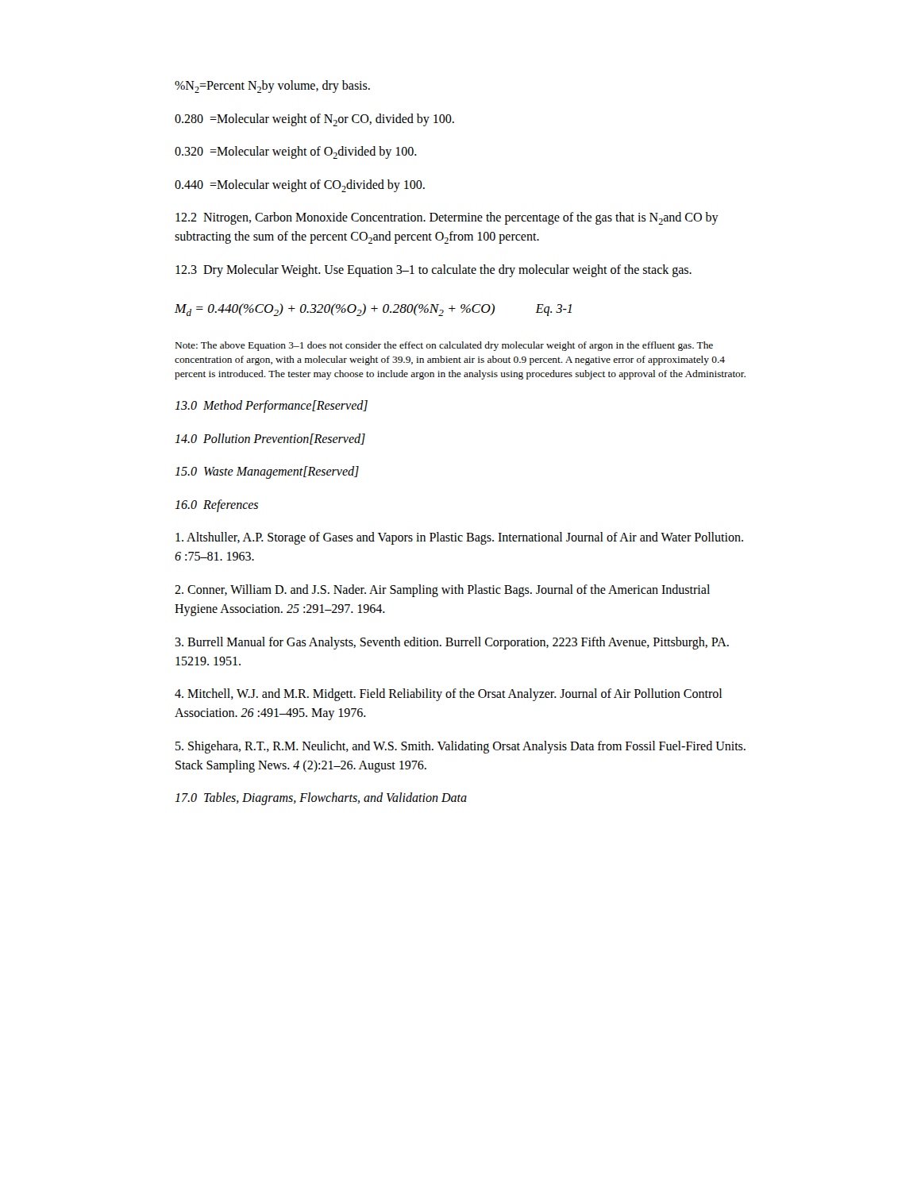%N2=Percent N2by volume, dry basis.
0.280 =Molecular weight of N2or CO, divided by 100.
0.320 =Molecular weight of O2divided by 100.
0.440 =Molecular weight of CO2divided by 100.
12.2 Nitrogen, Carbon Monoxide Concentration. Determine the percentage of the gas that is N2and CO by subtracting the sum of the percent CO2and percent O2from 100 percent.
12.3 Dry Molecular Weight. Use Equation 3–1 to calculate the dry molecular weight of the stack gas.
Md = 0.440(%CO2) + 0.320(%O2) + 0.280(%N2 + %CO)Eq. 3-1
Note: The above Equation 3–1 does not consider the effect on calculated dry molecular weight of argon in the effluent gas. The concentration of argon, with a molecular weight of 39.9, in ambient air is about 0.9 percent. A negative error of approximately 0.4 percent is introduced. The tester may choose to include argon in the analysis using procedures subject to approval of the Administrator.
13.0 Method Performance[Reserved]
14.0 Pollution Prevention[Reserved]
15.0 Waste Management[Reserved]
16.0 References
1. Altshuller, A.P. Storage of Gases and Vapors in Plastic Bags. International Journal of Air and Water Pollution. 6 :75–81. 1963.
2. Conner, William D. and J.S. Nader. Air Sampling with Plastic Bags. Journal of the American Industrial Hygiene Association. 25 :291–297. 1964.
3. Burrell Manual for Gas Analysts, Seventh edition. Burrell Corporation, 2223 Fifth Avenue, Pittsburgh, PA. 15219. 1951.
4. Mitchell, W.J. and M.R. Midgett. Field Reliability of the Orsat Analyzer. Journal of Air Pollution Control Association. 26 :491–495. May 1976.
5. Shigehara, R.T., R.M. Neulicht, and W.S. Smith. Validating Orsat Analysis Data from Fossil Fuel-Fired Units. Stack Sampling News. 4 (2):21–26. August 1976.
17.0 Tables, Diagrams, Flowcharts, and Validation Data